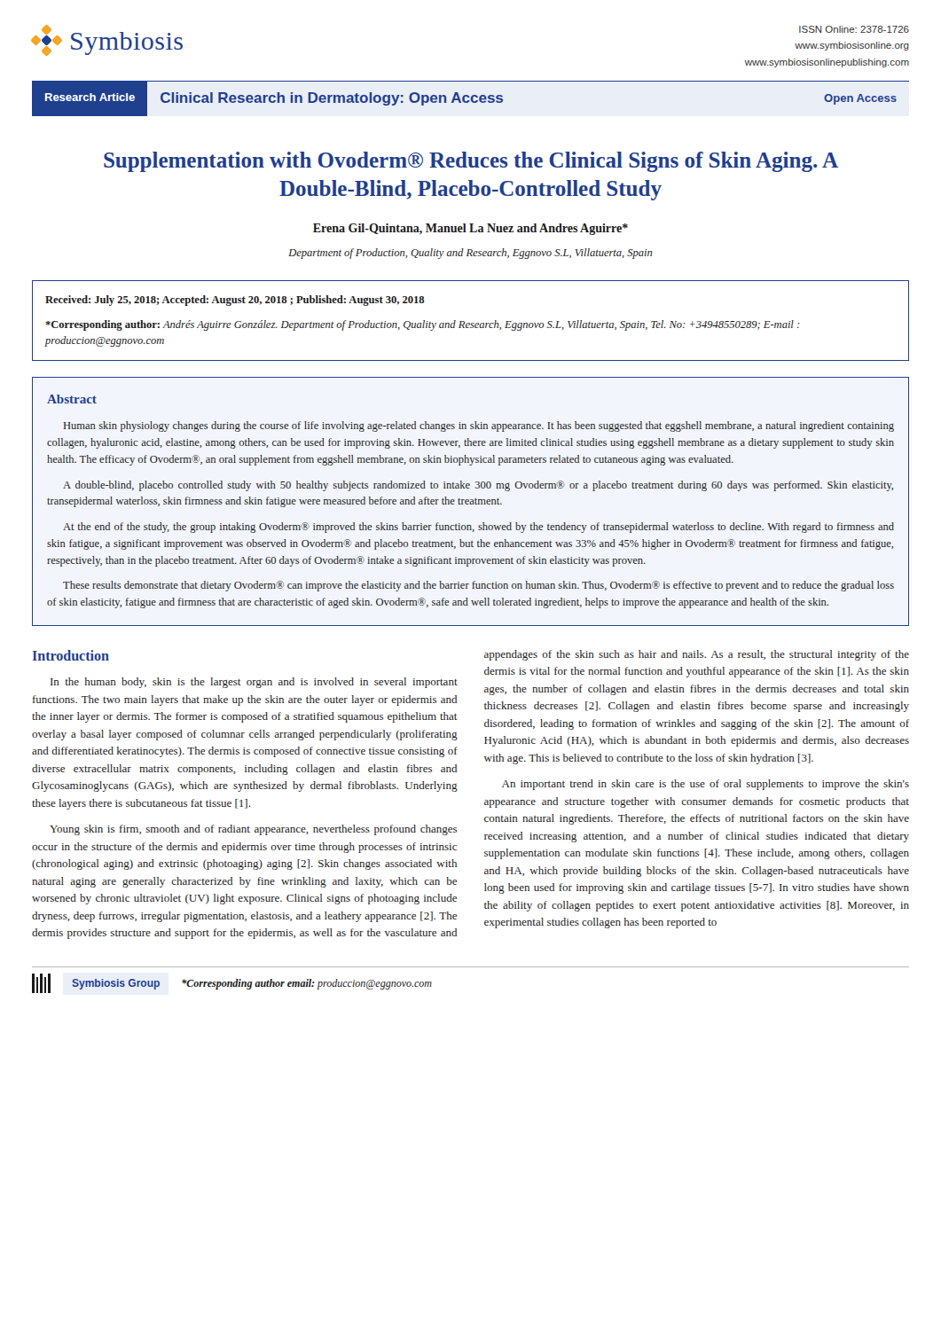Symbiosis
ISSN Online: 2378-1726
www.symbiosisonline.org
www.symbiosisonlinepublishing.com
Research Article
Clinical Research in Dermatology: Open Access Open Access
Supplementation with Ovoderm® Reduces the Clinical Signs of Skin Aging. A Double-Blind, Placebo-Controlled Study
Erena Gil-Quintana, Manuel La Nuez and Andres Aguirre*
Department of Production, Quality and Research, Eggnovo S.L, Villatuerta, Spain
Received: July 25, 2018; Accepted: August 20, 2018 ; Published: August 30, 2018
*Corresponding author: Andrés Aguirre González. Department of Production, Quality and Research, Eggnovo S.L, Villatuerta, Spain, Tel. No: +34948550289; E-mail : produccion@eggnovo.com
Abstract
Human skin physiology changes during the course of life involving age-related changes in skin appearance. It has been suggested that eggshell membrane, a natural ingredient containing collagen, hyaluronic acid, elastine, among others, can be used for improving skin. However, there are limited clinical studies using eggshell membrane as a dietary supplement to study skin health. The efficacy of Ovoderm®, an oral supplement from eggshell membrane, on skin biophysical parameters related to cutaneous aging was evaluated.
A double-blind, placebo controlled study with 50 healthy subjects randomized to intake 300 mg Ovoderm® or a placebo treatment during 60 days was performed. Skin elasticity, transepidermal waterloss, skin firmness and skin fatigue were measured before and after the treatment.
At the end of the study, the group intaking Ovoderm® improved the skins barrier function, showed by the tendency of transepidermal waterloss to decline. With regard to firmness and skin fatigue, a significant improvement was observed in Ovoderm® and placebo treatment, but the enhancement was 33% and 45% higher in Ovoderm® treatment for firmness and fatigue, respectively, than in the placebo treatment. After 60 days of Ovoderm® intake a significant improvement of skin elasticity was proven.
These results demonstrate that dietary Ovoderm® can improve the elasticity and the barrier function on human skin. Thus, Ovoderm® is effective to prevent and to reduce the gradual loss of skin elasticity, fatigue and firmness that are characteristic of aged skin. Ovoderm®, safe and well tolerated ingredient, helps to improve the appearance and health of the skin.
Introduction
In the human body, skin is the largest organ and is involved in several important functions. The two main layers that make up the skin are the outer layer or epidermis and the inner layer or dermis. The former is composed of a stratified squamous epithelium that overlay a basal layer composed of columnar cells arranged perpendicularly (proliferating and differentiated keratinocytes). The dermis is composed of connective tissue consisting of diverse extracellular matrix components, including collagen and elastin fibres and Glycosaminoglycans (GAGs), which are synthesized by dermal fibroblasts. Underlying these layers there is subcutaneous fat tissue [1].
Young skin is firm, smooth and of radiant appearance, nevertheless profound changes occur in the structure of the dermis and epidermis over time through processes of intrinsic (chronological aging) and extrinsic (photoaging) aging [2]. Skin changes associated with natural aging are generally characterized by fine wrinkling and laxity, which can be worsened by chronic ultraviolet (UV) light exposure. Clinical signs of photoaging include dryness, deep furrows, irregular pigmentation, elastosis, and a leathery appearance [2]. The dermis provides structure and support for the epidermis, as well as for the vasculature and appendages of the skin such as hair and nails. As a result, the structural integrity of the dermis is vital for the normal function and youthful appearance of the skin [1]. As the skin ages, the number of collagen and elastin fibres in the dermis decreases and total skin thickness decreases [2]. Collagen and elastin fibres become sparse and increasingly disordered, leading to formation of wrinkles and sagging of the skin [2]. The amount of Hyaluronic Acid (HA), which is abundant in both epidermis and dermis, also decreases with age. This is believed to contribute to the loss of skin hydration [3].
An important trend in skin care is the use of oral supplements to improve the skin's appearance and structure together with consumer demands for cosmetic products that contain natural ingredients. Therefore, the effects of nutritional factors on the skin have received increasing attention, and a number of clinical studies indicated that dietary supplementation can modulate skin functions [4]. These include, among others, collagen and HA, which provide building blocks of the skin. Collagen-based nutraceuticals have long been used for improving skin and cartilage tissues [5-7]. In vitro studies have shown the ability of collagen peptides to exert potent antioxidative activities [8]. Moreover, in experimental studies collagen has been reported to
Symbiosis Group
*Corresponding author email: produccion@eggnovo.com